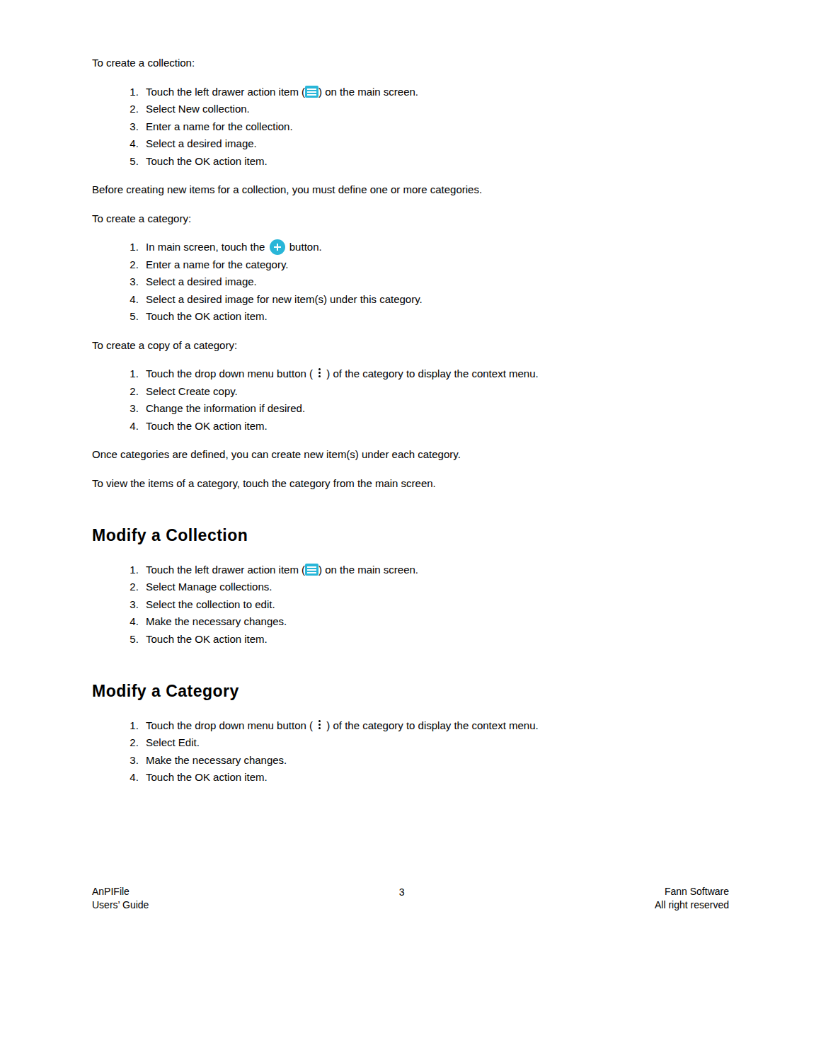To create a collection:
Touch the left drawer action item ( ) on the main screen.
Select New collection.
Enter a name for the collection.
Select a desired image.
Touch the OK action item.
Before creating new items for a collection, you must define one or more categories.
To create a category:
In main screen, touch the button.
Enter a name for the category.
Select a desired image.
Select a desired image for new item(s) under this category.
Touch the OK action item.
To create a copy of a category:
Touch the drop down menu button ( ) of the category to display the context menu.
Select Create copy.
Change the information if desired.
Touch the OK action item.
Once categories are defined, you can create new item(s) under each category.
To view the items of a category, touch the category from the main screen.
Modify a Collection
Touch the left drawer action item ( ) on the main screen.
Select Manage collections.
Select the collection to edit.
Make the necessary changes.
Touch the OK action item.
Modify a Category
Touch the drop down menu button ( ) of the category to display the context menu.
Select Edit.
Make the necessary changes.
Touch the OK action item.
AnPIFile
Users’ Guide
3
Fann Software
All right reserved